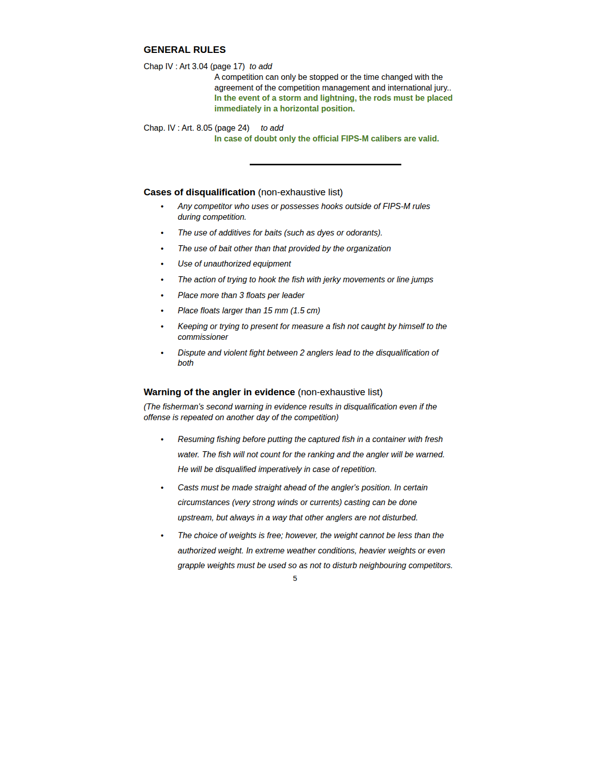GENERAL RULES
Chap IV : Art 3.04 (page 17) to add
A competition can only be stopped or the time changed with the agreement of the competition management and international jury..
In the event of a storm and lightning, the rods must be placed immediately in a horizontal position.
Chap. IV : Art. 8.05 (page 24) to add
In case of doubt only the official FIPS-M calibers are valid.
Cases of disqualification (non-exhaustive list)
Any competitor who uses or possesses hooks outside of FIPS-M rules during competition.
The use of additives for baits (such as dyes or odorants).
The use of bait other than that provided by the organization
Use of unauthorized equipment
The action of trying to hook the fish with jerky movements or line jumps
Place more than 3 floats per leader
Place floats larger than 15 mm (1.5 cm)
Keeping or trying to present for measure a fish not caught by himself to the commissioner
Dispute and violent fight between 2 anglers lead to the disqualification of both
Warning of the angler in evidence (non-exhaustive list)
(The fisherman's second warning in evidence results in disqualification even if the offense is repeated on another day of the competition)
Resuming fishing before putting the captured fish in a container with fresh water. The fish will not count for the ranking and the angler will be warned. He will be disqualified imperatively in case of repetition.
Casts must be made straight ahead of the angler's position. In certain circumstances (very strong winds or currents) casting can be done upstream, but always in a way that other anglers are not disturbed.
The choice of weights is free; however, the weight cannot be less than the authorized weight. In extreme weather conditions, heavier weights or even grapple weights must be used so as not to disturb neighbouring competitors.
5